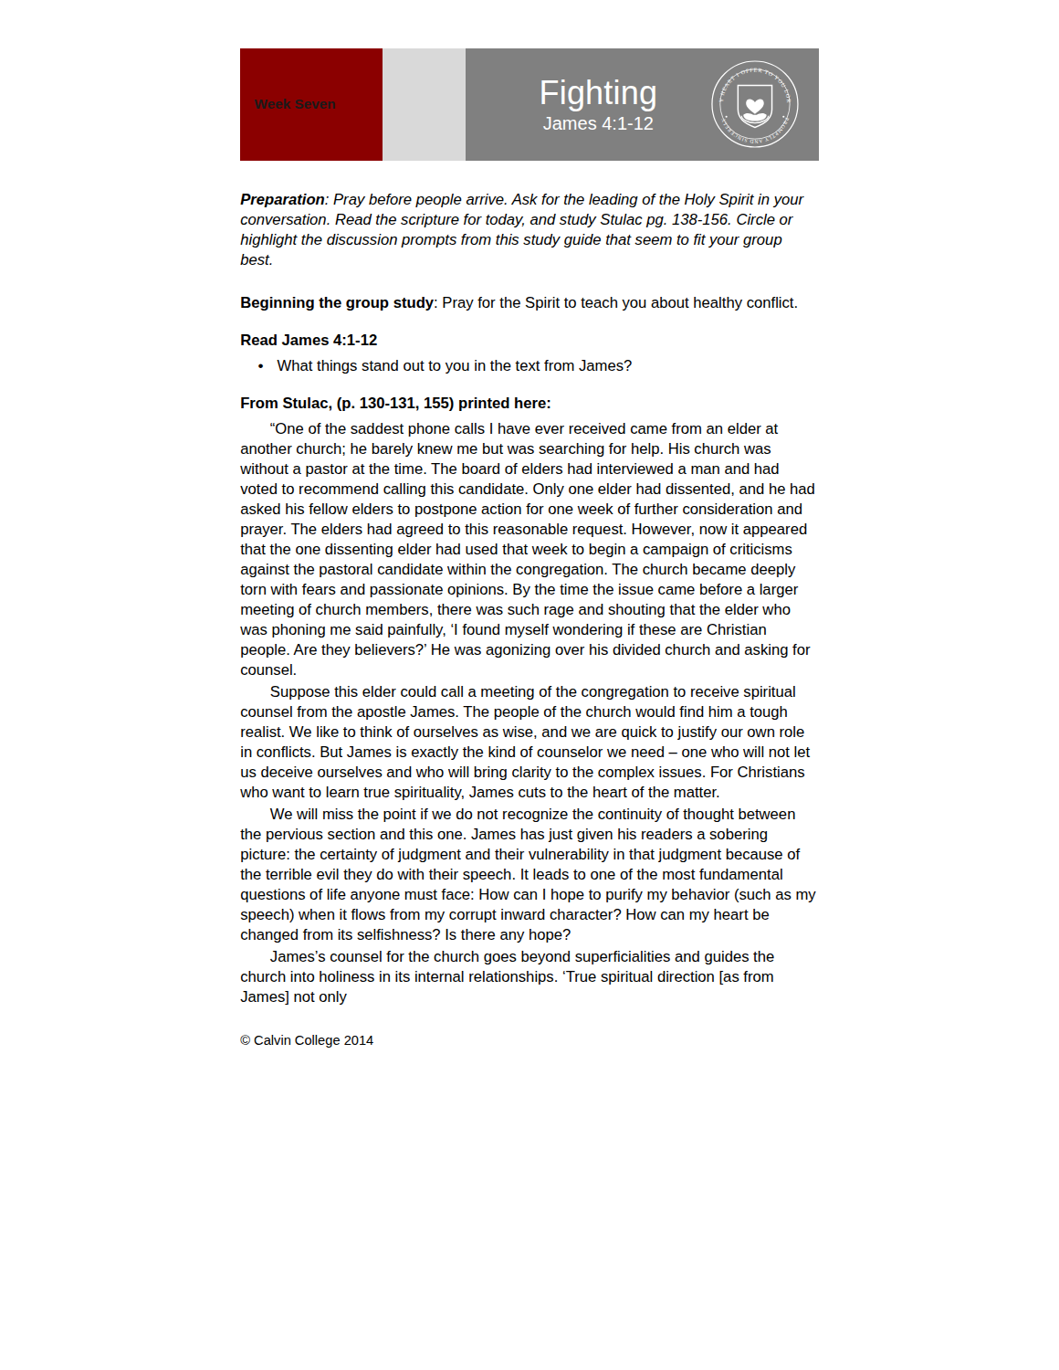Week Seven
Fighting
James 4:1-12
MY HEART I OFFER TO YOU LORD PROMPTLY AND SINCERELY
Preparation: Pray before people arrive. Ask for the leading of the Holy Spirit in your conversation. Read the scripture for today, and study Stulac pg. 138-156. Circle or highlight the discussion prompts from this study guide that seem to fit your group best.
Beginning the group study: Pray for the Spirit to teach you about healthy conflict.
Read James 4:1-12
What things stand out to you in the text from James?
From Stulac, (p. 130-131, 155) printed here:
“One of the saddest phone calls I have ever received came from an elder at another church; he barely knew me but was searching for help. His church was without a pastor at the time. The board of elders had interviewed a man and had voted to recommend calling this candidate. Only one elder had dissented, and he had asked his fellow elders to postpone action for one week of further consideration and prayer. The elders had agreed to this reasonable request. However, now it appeared that the one dissenting elder had used that week to begin a campaign of criticisms against the pastoral candidate within the congregation. The church became deeply torn with fears and passionate opinions. By the time the issue came before a larger meeting of church members, there was such rage and shouting that the elder who was phoning me said painfully, ‘I found myself wondering if these are Christian people. Are they believers?’ He was agonizing over his divided church and asking for counsel.
Suppose this elder could call a meeting of the congregation to receive spiritual counsel from the apostle James. The people of the church would find him a tough realist. We like to think of ourselves as wise, and we are quick to justify our own role in conflicts. But James is exactly the kind of counselor we need – one who will not let us deceive ourselves and who will bring clarity to the complex issues. For Christians who want to learn true spirituality, James cuts to the heart of the matter.
We will miss the point if we do not recognize the continuity of thought between the pervious section and this one. James has just given his readers a sobering picture: the certainty of judgment and their vulnerability in that judgment because of the terrible evil they do with their speech. It leads to one of the most fundamental questions of life anyone must face: How can I hope to purify my behavior (such as my speech) when it flows from my corrupt inward character? How can my heart be changed from its selfishness? Is there any hope?
James’s counsel for the church goes beyond superficialities and guides the church into holiness in its internal relationships. ‘True spiritual direction [as from James] not only
© Calvin College 2014